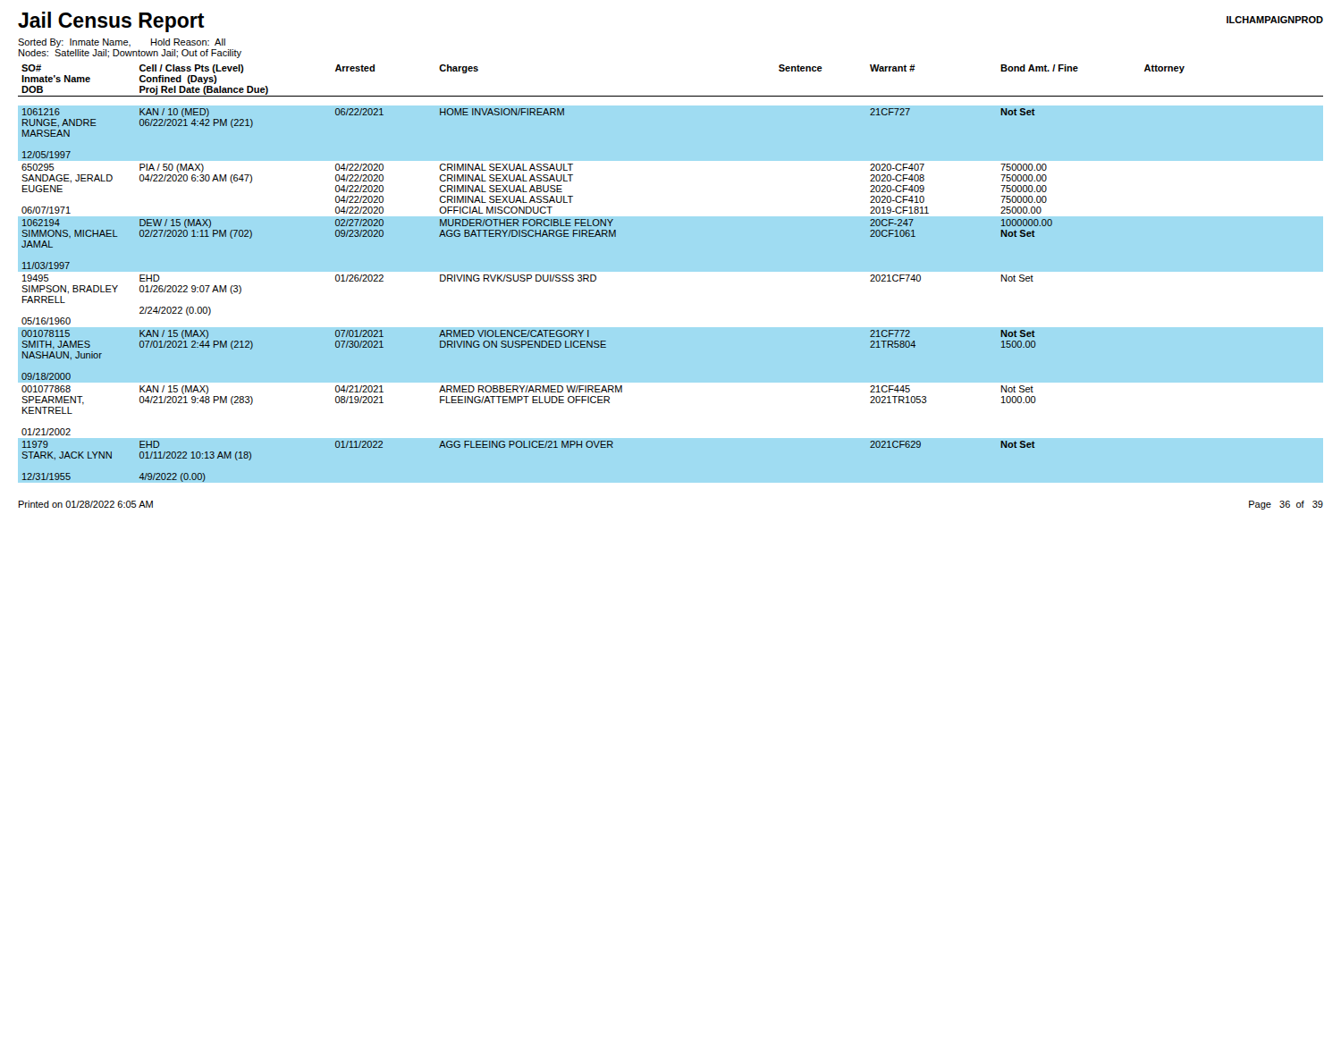Jail Census Report
ILCHAMPAIGNPROD
Sorted By: Inmate Name, Hold Reason: All
Nodes: Satellite Jail; Downtown Jail; Out of Facility
| SO# Inmate's Name DOB | Cell / Class Pts (Level) Confined (Days) Proj Rel Date (Balance Due) | Arrested | Charges | Sentence | Warrant # | Bond Amt. / Fine | Attorney |
| --- | --- | --- | --- | --- | --- | --- | --- |
| 1061216 RUNGE, ANDRE MARSEAN 12/05/1997 | KAN / 10 (MED) 06/22/2021 4:42 PM (221) | 06/22/2021 | HOME INVASION/FIREARM | | 21CF727 | Not Set | |
| 650295 SANDAGE, JERALD EUGENE 06/07/1971 | PIA / 50 (MAX) 04/22/2020 6:30 AM (647) | 04/22/2020 04/22/2020 04/22/2020 04/22/2020 04/22/2020 | CRIMINAL SEXUAL ASSAULT CRIMINAL SEXUAL ASSAULT CRIMINAL SEXUAL ABUSE CRIMINAL SEXUAL ASSAULT OFFICIAL MISCONDUCT | | 2020-CF407 2020-CF408 2020-CF409 2020-CF410 2019-CF1811 | 750000.00 750000.00 750000.00 750000.00 25000.00 | |
| 1062194 SIMMONS, MICHAEL JAMAL 11/03/1997 | DEW / 15 (MAX) 02/27/2020 1:11 PM (702) | 02/27/2020 09/23/2020 | MURDER/OTHER FORCIBLE FELONY AGG BATTERY/DISCHARGE FIREARM | | 20CF-247 20CF1061 | 1000000.00 Not Set | |
| 19495 SIMPSON, BRADLEY FARRELL 05/16/1960 | EHD 01/26/2022 9:07 AM (3) 2/24/2022 (0.00) | 01/26/2022 | DRIVING RVK/SUSP DUI/SSS 3RD | | 2021CF740 | Not Set | |
| 001078115 SMITH, JAMES NASHAUN, Junior 09/18/2000 | KAN / 15 (MAX) 07/01/2021 2:44 PM (212) | 07/01/2021 07/30/2021 | ARMED VIOLENCE/CATEGORY I DRIVING ON SUSPENDED LICENSE | | 21CF772 21TR5804 | Not Set 1500.00 | |
| 001077868 SPEARMENT, KENTRELL 01/21/2002 | KAN / 15 (MAX) 04/21/2021 9:48 PM (283) | 04/21/2021 08/19/2021 | ARMED ROBBERY/ARMED W/FIREARM FLEEING/ATTEMPT ELUDE OFFICER | | 21CF445 2021TR1053 | Not Set 1000.00 | |
| 11979 STARK, JACK LYNN 12/31/1955 | EHD 01/11/2022 10:13 AM (18) 4/9/2022 (0.00) | 01/11/2022 | AGG FLEEING POLICE/21 MPH OVER | | 2021CF629 | Not Set | |
Printed on 01/28/2022 6:05 AM Page 36 of 39